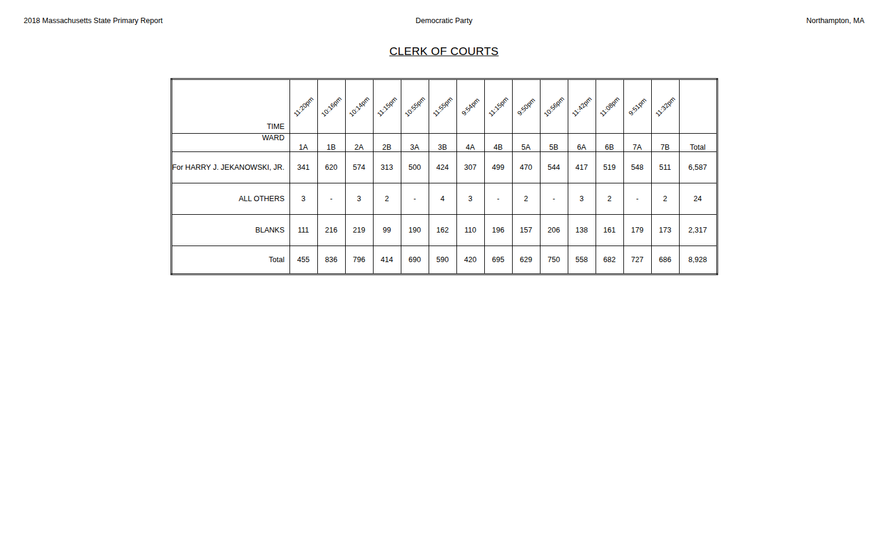2018 Massachusetts State Primary Report
Democratic Party
Northampton, MA
CLERK OF COURTS
| TIME | 11:20pm | 10:16pm | 10:14pm | 11:15pm | 10:55pm | 11:55pm | 9:54pm | 11:15pm | 9:50pm | 10:56pm | 11:42pm | 11:08pm | 9:51pm | 11:32pm | |
| WARD | 1A | 1B | 2A | 2B | 3A | 3B | 4A | 4B | 5A | 5B | 6A | 6B | 7A | 7B | Total |
| For HARRY J. JEKANOWSKI, JR. | 341 | 620 | 574 | 313 | 500 | 424 | 307 | 499 | 470 | 544 | 417 | 519 | 548 | 511 | 6,587 |
| ALL OTHERS | 3 | - | 3 | 2 | - | 4 | 3 | - | 2 | - | 3 | 2 | - | 2 | 24 |
| BLANKS | 111 | 216 | 219 | 99 | 190 | 162 | 110 | 196 | 157 | 206 | 138 | 161 | 179 | 173 | 2,317 |
| Total | 455 | 836 | 796 | 414 | 690 | 590 | 420 | 695 | 629 | 750 | 558 | 682 | 727 | 686 | 8,928 |